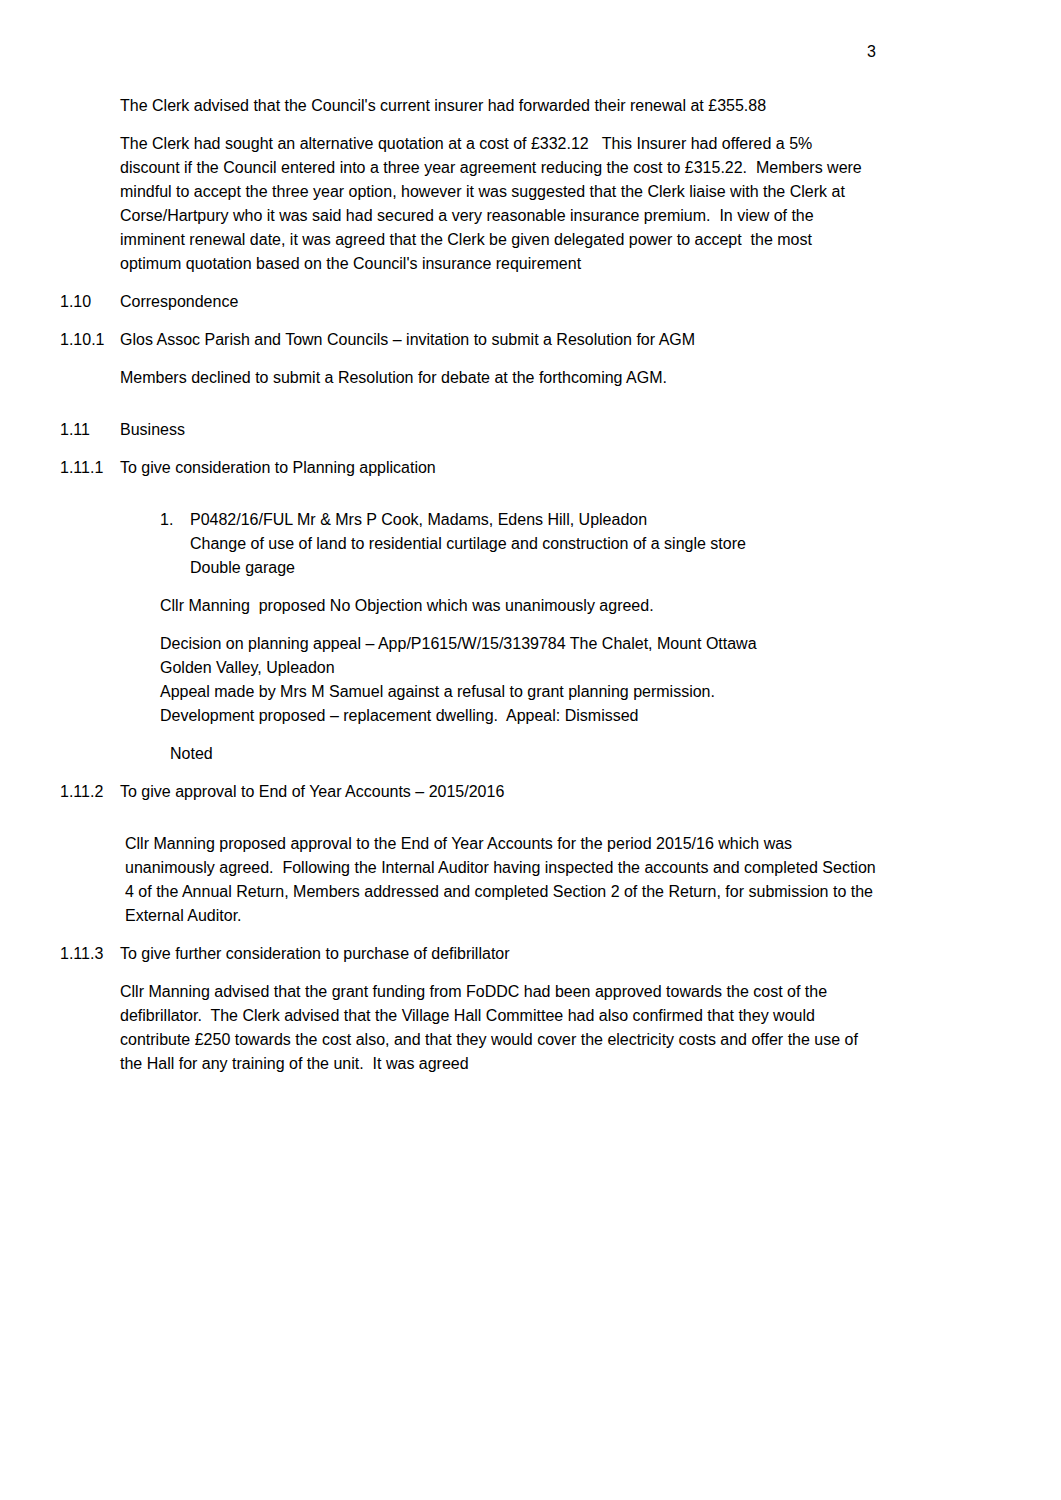3
The Clerk advised that the Council's current insurer had forwarded their renewal at £355.88
The Clerk had sought an alternative quotation at a cost of £332.12 This Insurer had offered a 5% discount if the Council entered into a three year agreement reducing the cost to £315.22. Members were mindful to accept the three year option, however it was suggested that the Clerk liaise with the Clerk at Corse/Hartpury who it was said had secured a very reasonable insurance premium. In view of the imminent renewal date, it was agreed that the Clerk be given delegated power to accept the most optimum quotation based on the Council's insurance requirement
1.10
Correspondence
1.10.1
Glos Assoc Parish and Town Councils – invitation to submit a Resolution for AGM
Members declined to submit a Resolution for debate at the forthcoming AGM.
1.11
Business
1.11.1
To give consideration to Planning application
1.
P0482/16/FUL Mr & Mrs P Cook, Madams, Edens Hill, Upleadon
Change of use of land to residential curtilage and construction of a single store
Double garage
Cllr Manning proposed No Objection which was unanimously agreed.
Decision on planning appeal – App/P1615/W/15/3139784 The Chalet, Mount Ottawa
Golden Valley, Upleadon
Appeal made by Mrs M Samuel against a refusal to grant planning permission.
Development proposed – replacement dwelling. Appeal: Dismissed
Noted
1.11.2
To give approval to End of Year Accounts – 2015/2016
Cllr Manning proposed approval to the End of Year Accounts for the period 2015/16 which was unanimously agreed. Following the Internal Auditor having inspected the accounts and completed Section 4 of the Annual Return, Members addressed and completed Section 2 of the Return, for submission to the External Auditor.
1.11.3
To give further consideration to purchase of defibrillator
Cllr Manning advised that the grant funding from FoDDC had been approved towards the cost of the defibrillator. The Clerk advised that the Village Hall Committee had also confirmed that they would contribute £250 towards the cost also, and that they would cover the electricity costs and offer the use of the Hall for any training of the unit. It was agreed